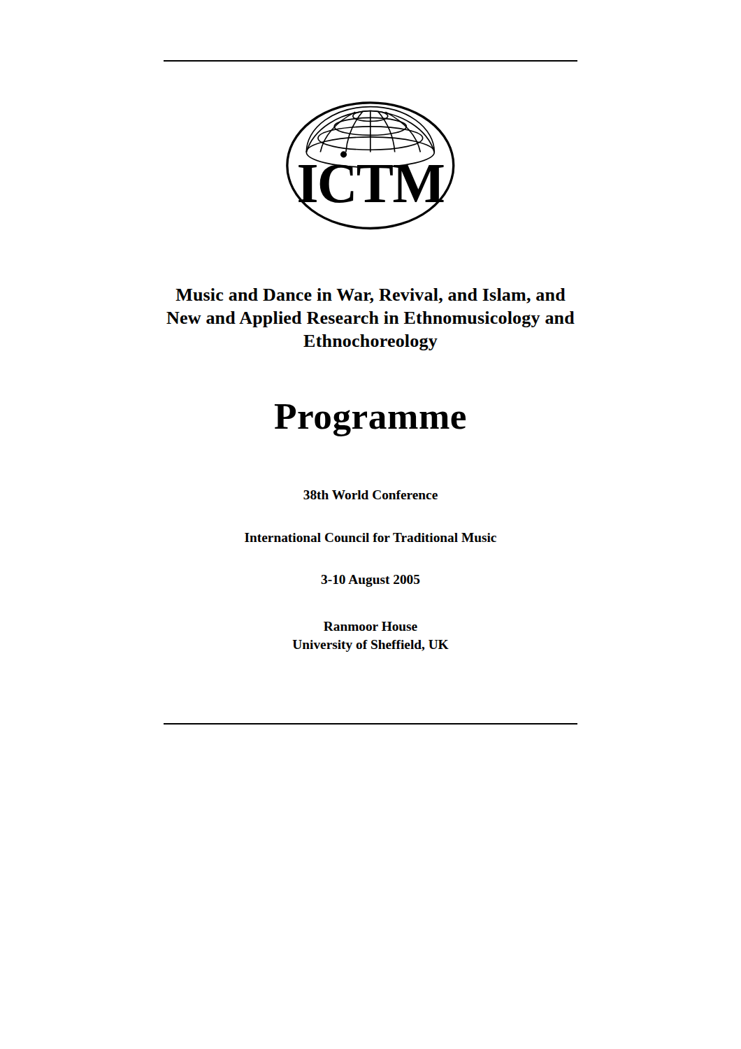ICTM
Music and Dance in War, Revival, and Islam, and New and Applied Research in Ethnomusicology and Ethnochoreology
Programme
38th World Conference
International Council for Traditional Music
3-10 August 2005
Ranmoor House
University of Sheffield, UK